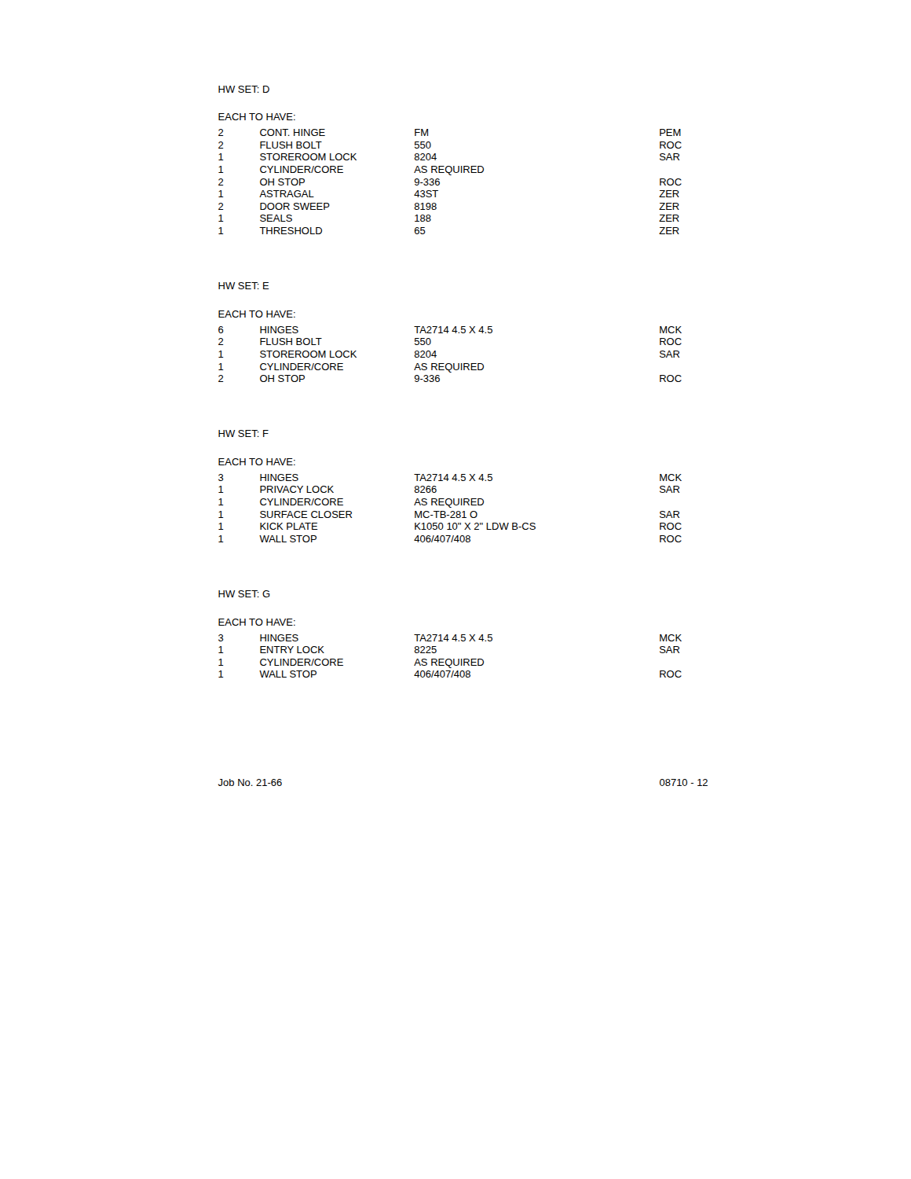HW SET: D
EACH TO HAVE:
| 2 | CONT. HINGE | FM | PEM |
| 2 | FLUSH BOLT | 550 | ROC |
| 1 | STOREROOM LOCK | 8204 | SAR |
| 1 | CYLINDER/CORE | AS REQUIRED | |
| 2 | OH STOP | 9-336 | ROC |
| 1 | ASTRAGAL | 43ST | ZER |
| 2 | DOOR SWEEP | 8198 | ZER |
| 1 | SEALS | 188 | ZER |
| 1 | THRESHOLD | 65 | ZER |
HW SET: E
EACH TO HAVE:
| 6 | HINGES | TA2714 4.5 X 4.5 | MCK |
| 2 | FLUSH BOLT | 550 | ROC |
| 1 | STOREROOM LOCK | 8204 | SAR |
| 1 | CYLINDER/CORE | AS REQUIRED | |
| 2 | OH STOP | 9-336 | ROC |
HW SET: F
EACH TO HAVE:
| 3 | HINGES | TA2714 4.5 X 4.5 | MCK |
| 1 | PRIVACY LOCK | 8266 | SAR |
| 1 | CYLINDER/CORE | AS REQUIRED | |
| 1 | SURFACE CLOSER | MC-TB-281 O | SAR |
| 1 | KICK PLATE | K1050 10" X 2" LDW B-CS | ROC |
| 1 | WALL STOP | 406/407/408 | ROC |
HW SET: G
EACH TO HAVE:
| 3 | HINGES | TA2714 4.5 X 4.5 | MCK |
| 1 | ENTRY LOCK | 8225 | SAR |
| 1 | CYLINDER/CORE | AS REQUIRED | |
| 1 | WALL STOP | 406/407/408 | ROC |
Job No. 21-66 08710 - 12